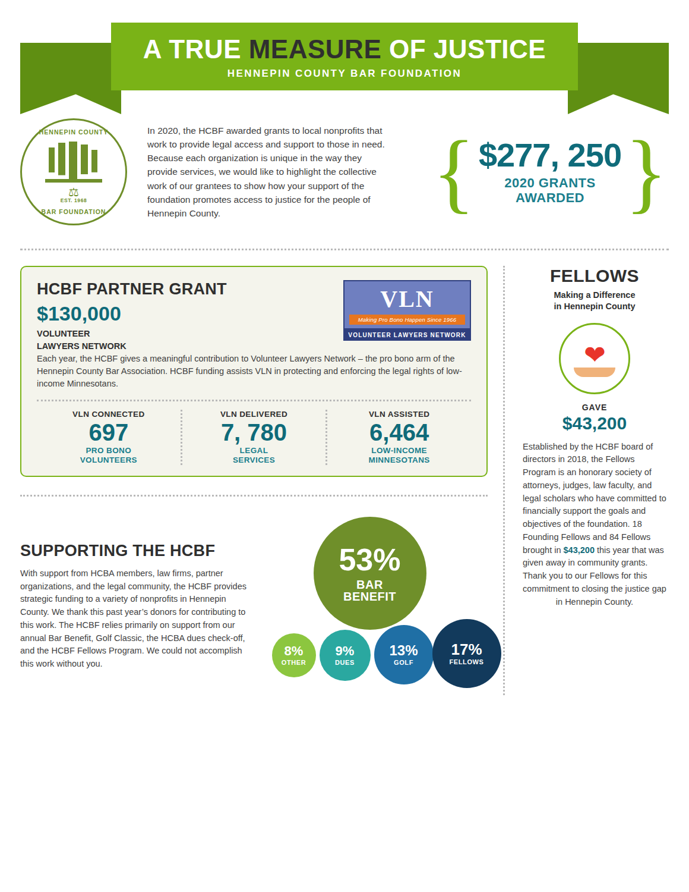A True Measure of Justice
Hennepin County Bar Foundation
Hennepin County Est. 1968 Bar Foundation
⚖
In 2020, the HCBF awarded grants to local nonprofits that work to provide legal access and support to those in need. Because each organization is unique in the way they provide services, we would like to highlight the collective work of our grantees to show how your support of the foundation promotes access to justice for the people of Hennepin County.
{
$277, 250
2020 Grants
Awarded
}
HCBF Partner Grant
$130,000
Volunteer
Lawyers Network
VLN
Making Pro Bono Happen Since 1966
Volunteer Lawyers Network
Each year, the HCBF gives a meaningful contribution to Volunteer Lawyers Network – the pro bono arm of the Hennepin County Bar Association. HCBF funding assists VLN in protecting and enforcing the legal rights of low-income Minnesotans.
VLN Connected
697
Pro Bono
Volunteers
VLN Delivered
7, 780
Legal
Services
VLN Assisted
6,464
Low-Income
Minnesotans
Supporting the HCBF
With support from HCBA members, law firms, partner organizations, and the legal community, the HCBF provides strategic funding to a variety of nonprofits in Hennepin County. We thank this past year’s donors for contributing to this work. The HCBF relies primarily on support from our annual Bar Benefit, Golf Classic, the HCBA dues check-off, and the HCBF Fellows Program. We could not accomplish this work without you.
53%
Bar
Benefit
8%
Other
9%
Dues
13%
Golf
17%
Fellows
Fellows
Making a Difference
in Hennepin County
❤
Gave
$43,200
Established by the HCBF board of directors in 2018, the Fellows Program is an honorary society of attorneys, judges, law faculty, and legal scholars who have committed to financially support the goals and objectives of the foundation. 18 Founding Fellows and 84 Fellows brought in $43,200 this year that was given away in community grants. Thank you to our Fellows for this
commitment to closing the justice gap in Hennepin County.